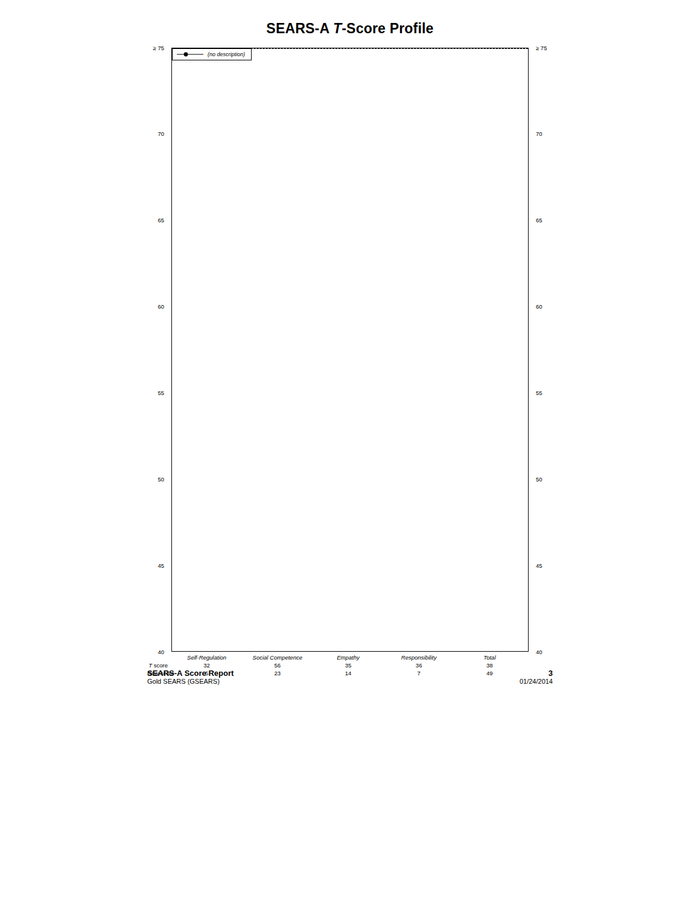SEARS-A T-Score Profile
| ≥ 75 70 65 60 55 50 45 40 | (no description) | ≥ 75 70 65 60 55 50 45 40 |
| | Self-Regulation | Social Competence | Empathy | Responsibility | Total | |
| T score | 32 | 56 | 35 | 36 | 38 | |
| Raw score | 5 | 23 | 14 | 7 | 49 | |
SEARS-A Score Report
3
Gold SEARS (GSEARS)
01/24/2014